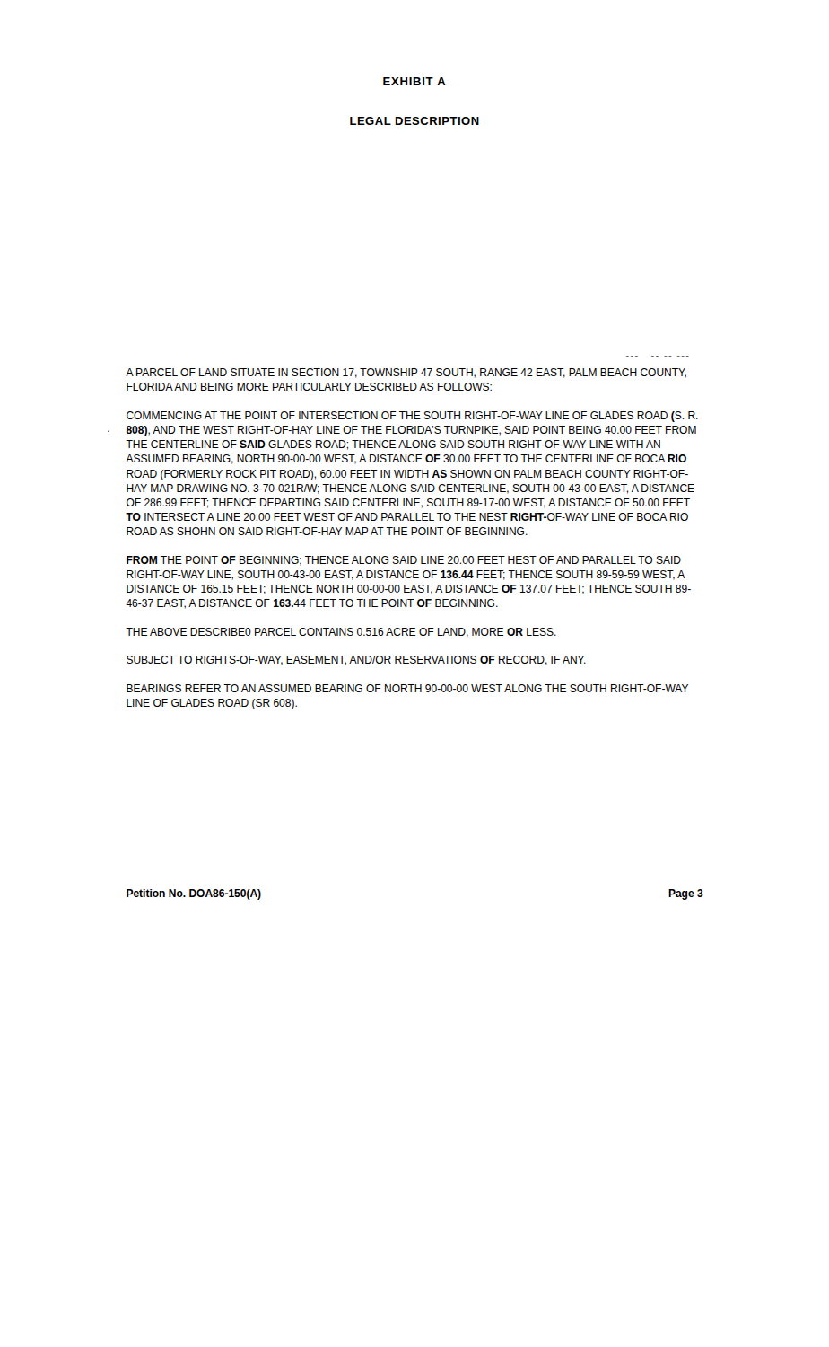EXHIBIT A
LEGAL DESCRIPTION
--- -- -- ---
A PARCEL OF LAND SITUATE IN SECTION 17, TOWNSHIP 47 SOUTH, RANGE 42 EAST, PALM BEACH COUNTY, FLORIDA AND BEING MORE PARTICULARLY DESCRIBED AS FOLLOWS:
. COMMENCING AT THE POINT OF INTERSECTION OF THE SOUTH RIGHT-OF-WAY LINE OF GLADES ROAD (S. R. 808), AND THE WEST RIGHT-OF-HAY LINE OF THE FLORIDA'S TURNPIKE, SAID POINT BEING 40.00 FEET FROM THE CENTERLINE OF SAID GLADES ROAD; THENCE ALONG SAID SOUTH RIGHT-OF-WAY LINE WITH AN ASSUMED BEARING, NORTH 90-00-00 WEST, A DISTANCE OF 30.00 FEET TO THE CENTERLINE OF BOCA RIO ROAD (FORMERLY ROCK PIT ROAD), 60.00 FEET IN WIDTH AS SHOWN ON PALM BEACH COUNTY RIGHT-OF-HAY MAP DRAWING NO. 3-70-021R/W; THENCE ALONG SAID CENTERLINE, SOUTH 00-43-00 EAST, A DISTANCE OF 286.99 FEET; THENCE DEPARTING SAID CENTERLINE, SOUTH 89-17-00 WEST, A DISTANCE OF 50.00 FEET TO INTERSECT A LINE 20.00 FEET WEST OF AND PARALLEL TO THE NEST RIGHT-OF-WAY LINE OF BOCA RIO ROAD AS SHOHN ON SAID RIGHT-OF-HAY MAP AT THE POINT OF BEGINNING.
FROM THE POINT OF BEGINNING; THENCE ALONG SAID LINE 20.00 FEET HEST OF AND PARALLEL TO SAID RIGHT-OF-WAY LINE, SOUTH 00-43-00 EAST, A DISTANCE OF 136.44 FEET; THENCE SOUTH 89-59-59 WEST, A DISTANCE OF 165.15 FEET; THENCE NORTH 00-00-00 EAST, A DISTANCE OF 137.07 FEET; THENCE SOUTH 89-46-37 EAST, A DISTANCE OF 163. 44 FEET TO THE POINT OF BEGINNING.
THE ABOVE DESCRIBE0 PARCEL CONTAINS 0.516 ACRE OF LAND, MORE OR LESS.
SUBJECT TO RIGHTS-OF-WAY, EASEMENT, AND/OR RESERVATIONS OF RECORD, IF ANY.
BEARINGS REFER TO AN ASSUMED BEARING OF NORTH 90-00-00 WEST ALONG THE SOUTH RIGHT-OF-WAY LINE OF GLADES ROAD (SR 608).
Petition No. DOA86-150(A) Page 3